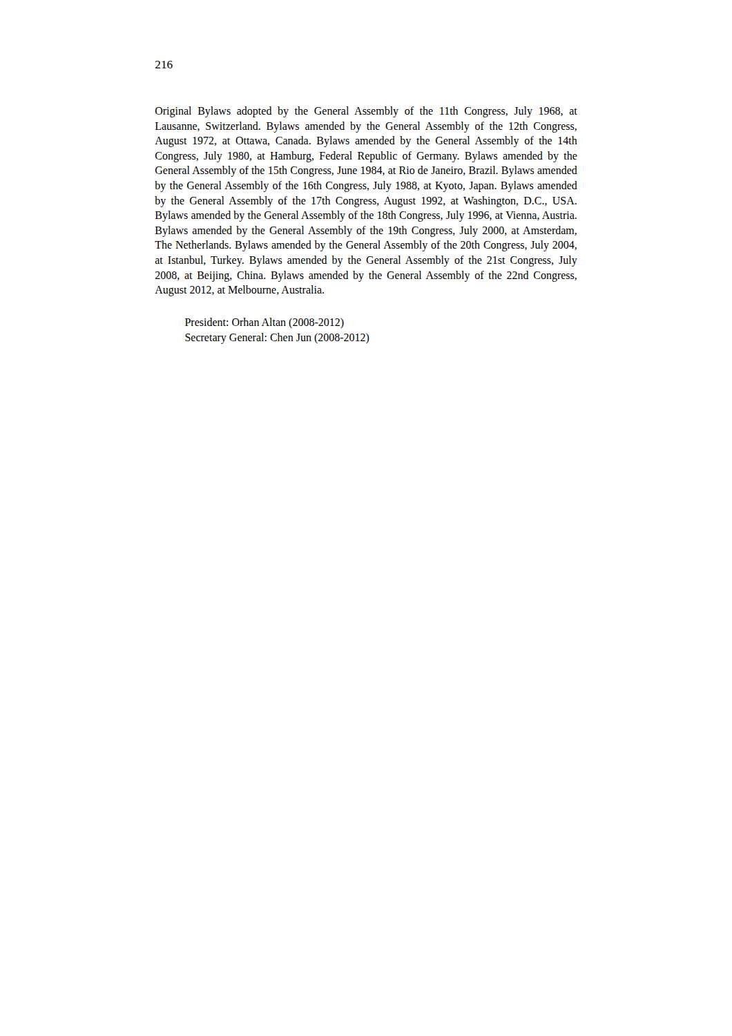216
Original Bylaws adopted by the General Assembly of the 11th Congress, July 1968, at Lausanne, Switzerland. Bylaws amended by the General Assembly of the 12th Congress, August 1972, at Ottawa, Canada. Bylaws amended by the General Assembly of the 14th Congress, July 1980, at Hamburg, Federal Republic of Germany. Bylaws amended by the General Assembly of the 15th Congress, June 1984, at Rio de Janeiro, Brazil. Bylaws amended by the General Assembly of the 16th Congress, July 1988, at Kyoto, Japan. Bylaws amended by the General Assembly of the 17th Congress, August 1992, at Washington, D.C., USA. Bylaws amended by the General Assembly of the 18th Congress, July 1996, at Vienna, Austria. Bylaws amended by the General Assembly of the 19th Congress, July 2000, at Amsterdam, The Netherlands. Bylaws amended by the General Assembly of the 20th Congress, July 2004, at Istanbul, Turkey. Bylaws amended by the General Assembly of the 21st Congress, July 2008, at Beijing, China. Bylaws amended by the General Assembly of the 22nd Congress, August 2012, at Melbourne, Australia.
President: Orhan Altan (2008-2012)
Secretary General: Chen Jun (2008-2012)